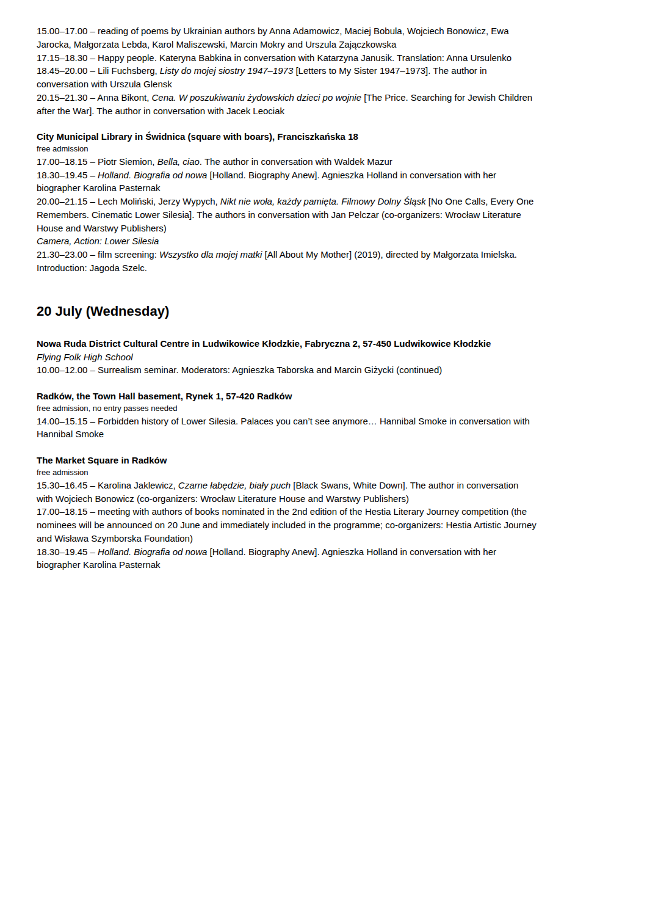15.00–17.00 – reading of poems by Ukrainian authors by Anna Adamowicz, Maciej Bobula, Wojciech Bonowicz, Ewa Jarocka, Małgorzata Lebda, Karol Maliszewski, Marcin Mokry and Urszula Zajączkowska
17.15–18.30 – Happy people. Kateryna Babkina in conversation with Katarzyna Janusik. Translation: Anna Ursulenko
18.45–20.00 – Lili Fuchsberg, Listy do mojej siostry 1947–1973 [Letters to My Sister 1947–1973]. The author in conversation with Urszula Glensk
20.15–21.30 – Anna Bikont, Cena. W poszukiwaniu żydowskich dzieci po wojnie [The Price. Searching for Jewish Children after the War]. The author in conversation with Jacek Leociak
City Municipal Library in Świdnica (square with boars), Franciszkańska 18
free admission
17.00–18.15 – Piotr Siemion, Bella, ciao. The author in conversation with Waldek Mazur
18.30–19.45 – Holland. Biografia od nowa [Holland. Biography Anew]. Agnieszka Holland in conversation with her biographer Karolina Pasternak
20.00–21.15 – Lech Moliński, Jerzy Wypych, Nikt nie woła, każdy pamięta. Filmowy Dolny Śląsk [No One Calls, Every One Remembers. Cinematic Lower Silesia]. The authors in conversation with Jan Pelczar (co-organizers: Wrocław Literature House and Warstwy Publishers)
Camera, Action: Lower Silesia
21.30–23.00 – film screening: Wszystko dla mojej matki [All About My Mother] (2019), directed by Małgorzata Imielska. Introduction: Jagoda Szelc.
20 July (Wednesday)
Nowa Ruda District Cultural Centre in Ludwikowice Kłodzkie, Fabryczna 2, 57-450 Ludwikowice Kłodzkie
Flying Folk High School
10.00–12.00 – Surrealism seminar. Moderators: Agnieszka Taborska and Marcin Giżycki (continued)
Radków, the Town Hall basement, Rynek 1, 57-420 Radków
free admission, no entry passes needed
14.00–15.15 – Forbidden history of Lower Silesia. Palaces you can’t see anymore… Hannibal Smoke in conversation with Hannibal Smoke
The Market Square in Radków
free admission
15.30–16.45 – Karolina Jaklewicz, Czarne łabędzie, biały puch [Black Swans, White Down]. The author in conversation with Wojciech Bonowicz (co-organizers: Wrocław Literature House and Warstwy Publishers)
17.00–18.15 – meeting with authors of books nominated in the 2nd edition of the Hestia Literary Journey competition (the nominees will be announced on 20 June and immediately included in the programme; co-organizers: Hestia Artistic Journey and Wisława Szymborska Foundation)
18.30–19.45 – Holland. Biografia od nowa [Holland. Biography Anew]. Agnieszka Holland in conversation with her biographer Karolina Pasternak